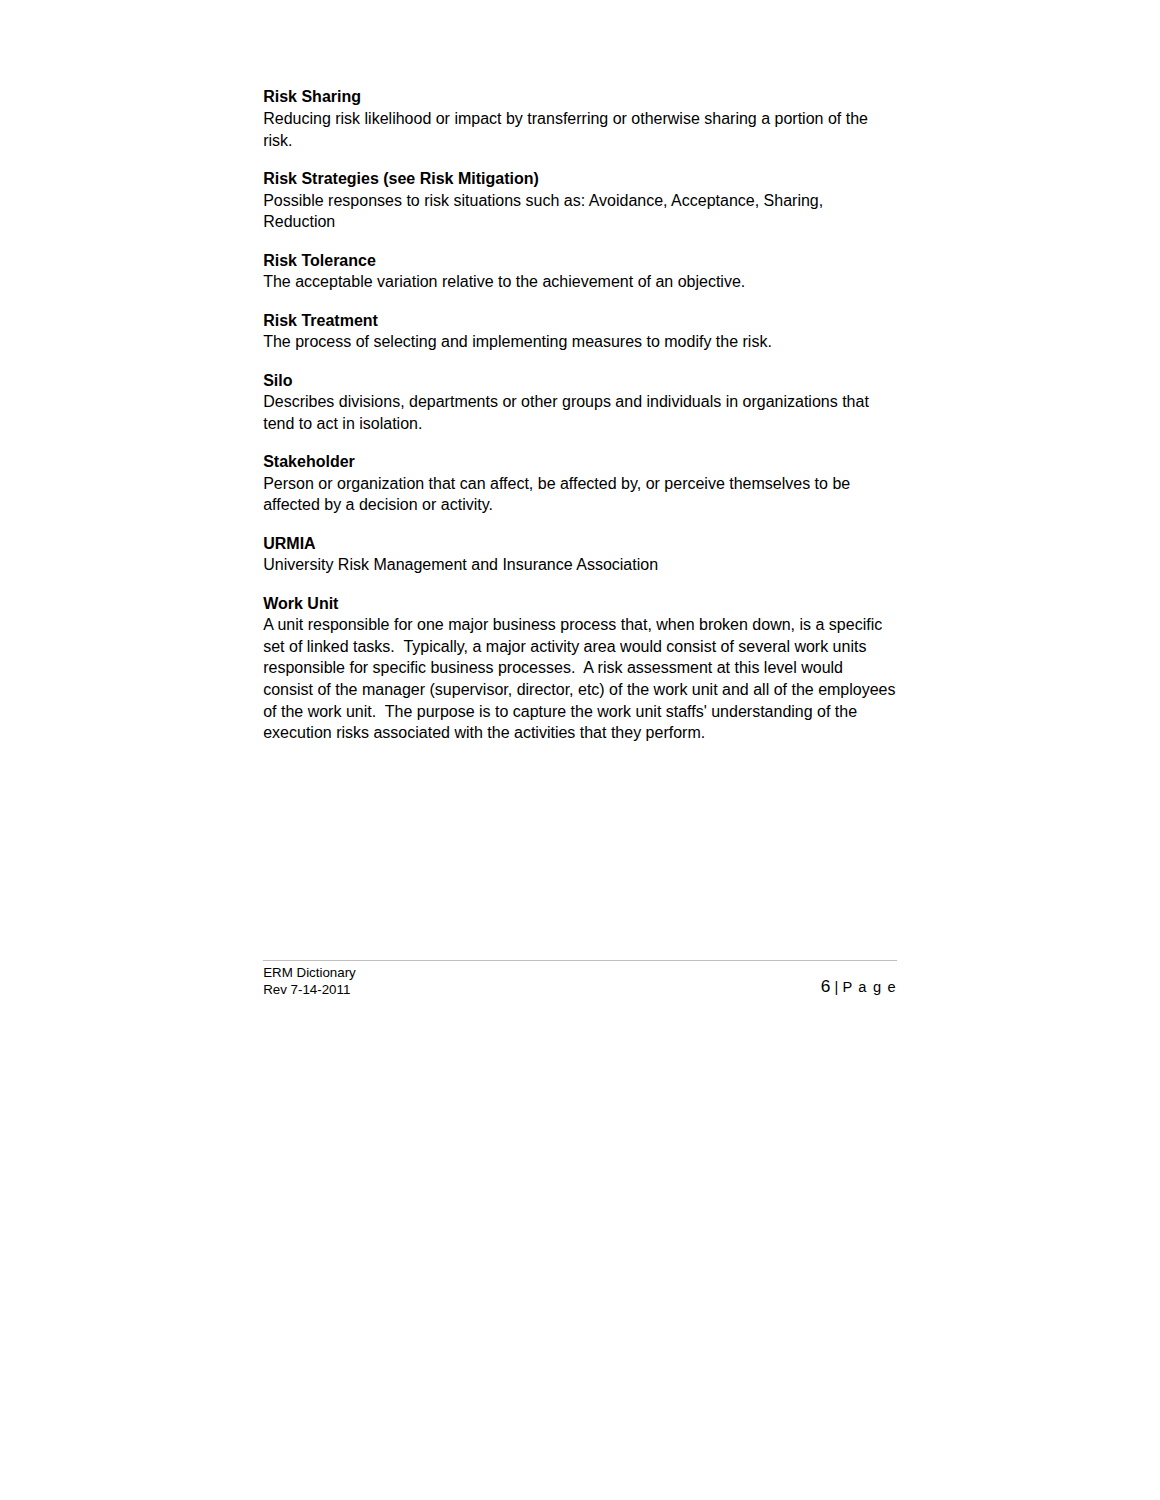Risk Sharing
Reducing risk likelihood or impact by transferring or otherwise sharing a portion of the risk.
Risk Strategies (see Risk Mitigation)
Possible responses to risk situations such as: Avoidance, Acceptance, Sharing, Reduction
Risk Tolerance
The acceptable variation relative to the achievement of an objective.
Risk Treatment
The process of selecting and implementing measures to modify the risk.
Silo
Describes divisions, departments or other groups and individuals in organizations that tend to act in isolation.
Stakeholder
Person or organization that can affect, be affected by, or perceive themselves to be affected by a decision or activity.
URMIA
University Risk Management and Insurance Association
Work Unit
A unit responsible for one major business process that, when broken down, is a specific set of linked tasks. Typically, a major activity area would consist of several work units responsible for specific business processes. A risk assessment at this level would consist of the manager (supervisor, director, etc) of the work unit and all of the employees of the work unit. The purpose is to capture the work unit staffs' understanding of the execution risks associated with the activities that they perform.
ERM Dictionary
Rev 7-14-2011
6 | P a g e